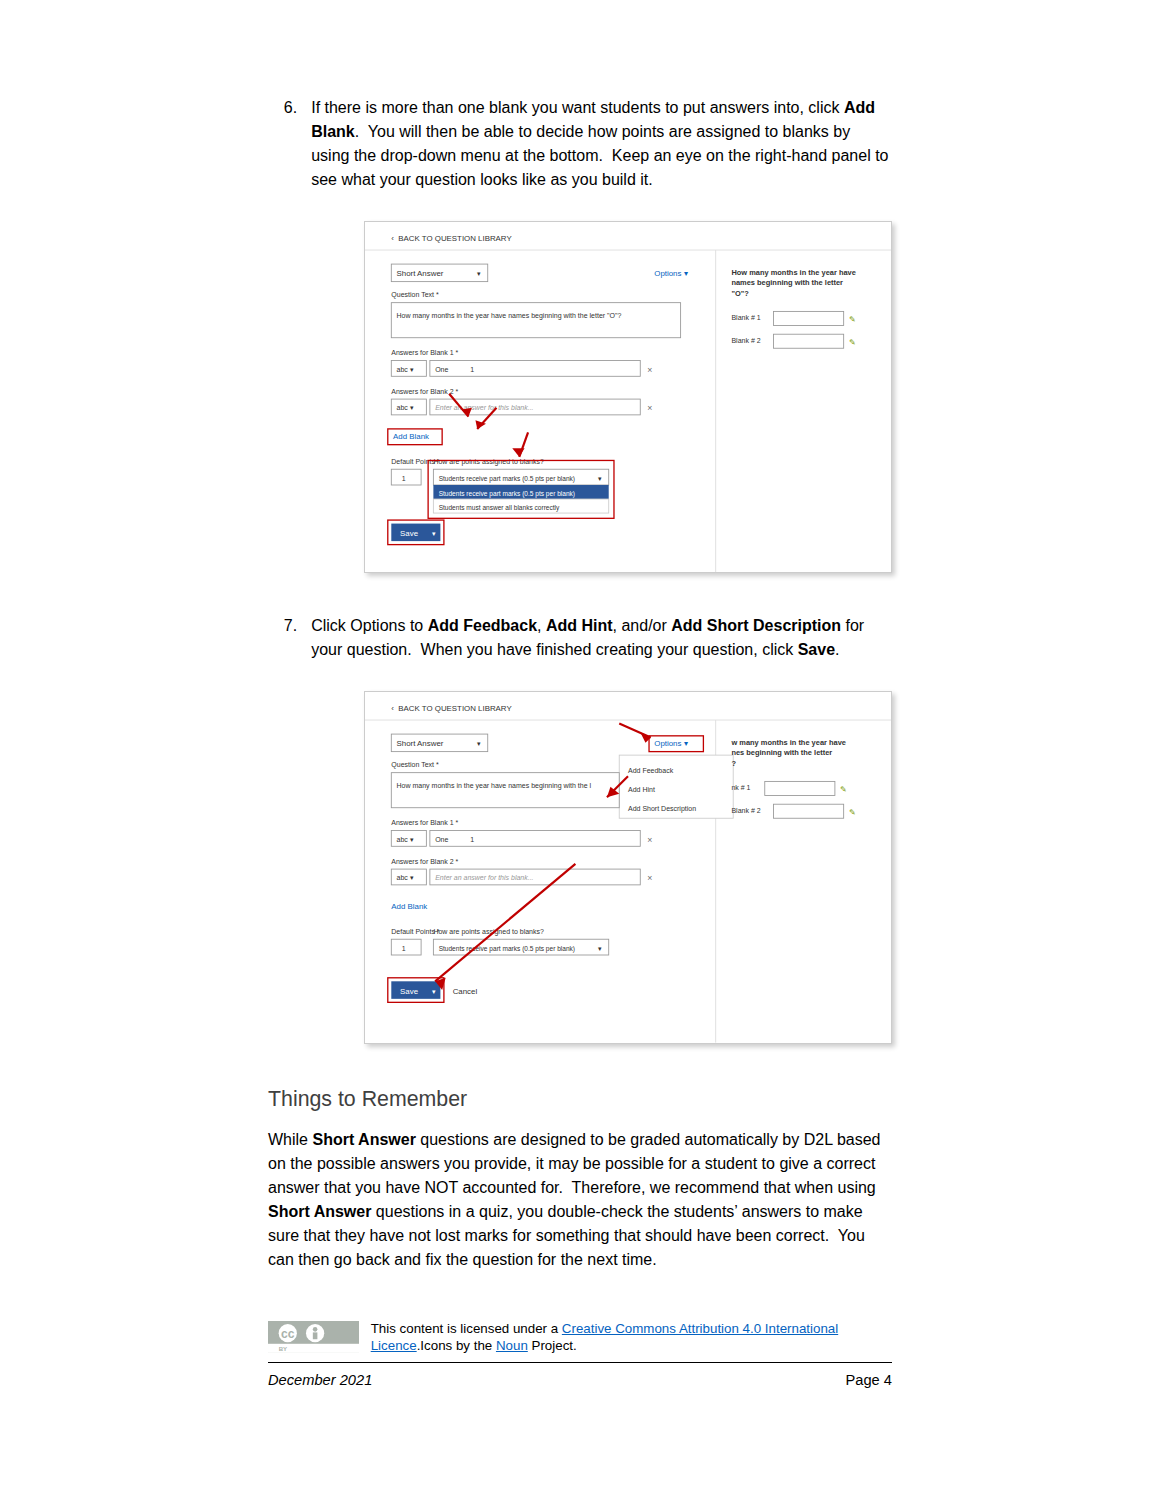If there is more than one blank you want students to put answers into, click Add Blank. You will then be able to decide how points are assigned to blanks by using the drop-down menu at the bottom. Keep an eye on the right-hand panel to see what your question looks like as you build it.
‹ BACK TO QUESTION LIBRARY Short Answer ▾ Options ▾ Question Text * How many months in the year have names beginning with the letter "O"? Answers for Blank 1 * abc ▾ One 1 × Answers for Blank 2 * abc ▾ Enter an answer for this blank... × Add Blank Default Points * 1 How are points assigned to blanks? Students receive part marks (0.5 pts per blank) ▾ Students receive part marks (0.5 pts per blank) Students must answer all blanks correctly Save ▾ How many months in the year have names beginning with the letter "O"? Blank # 1 ✎ Blank # 2 ✎
Click Options to Add Feedback, Add Hint, and/or Add Short Description for your question. When you have finished creating your question, click Save.
‹ BACK TO QUESTION LIBRARY Short Answer ▾ Options ▾ Add Feedback Add Hint Add Short Description Question Text * How many months in the year have names beginning with the l Answers for Blank 1 * abc ▾ One 1 × Answers for Blank 2 * abc ▾ Enter an answer for this blank... × Add Blank Default Points * 1 How are points assigned to blanks? Students receive part marks (0.5 pts per blank) ▾ Save ▾ Cancel w many months in the year have nes beginning with the letter ? nk # 1 ✎ Blank # 2 ✎
Things to Remember
While Short Answer questions are designed to be graded automatically by D2L based on the possible answers you provide, it may be possible for a student to give a correct answer that you have NOT accounted for. Therefore, we recommend that when using Short Answer questions in a quiz, you double-check the students’ answers to make sure that they have not lost marks for something that should have been correct. You can then go back and fix the question for the next time.
cc BY
This content is licensed under a Creative Commons Attribution 4.0 International Licence.Icons by the Noun Project.
December 2021 Page 4